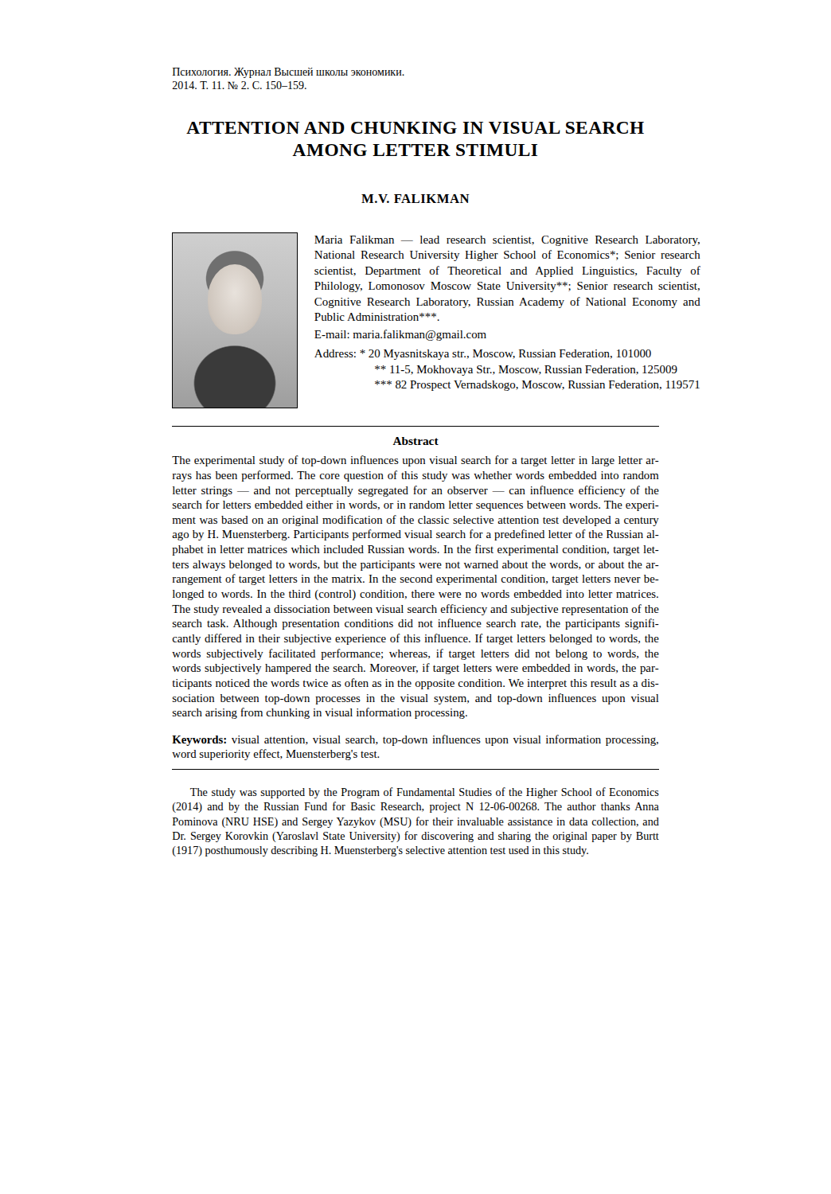Психология. Журнал Высшей школы экономики.
2014. Т. 11. № 2. С. 150–159.
Attention and Chunking in Visual Search
Among Letter Stimuli
M.V. FALIKMAN
Maria Falikman — lead research scientist, Cognitive Research Laboratory, National Research University Higher School of Economics*; Senior research scientist, Department of Theoretical and Applied Linguistics, Faculty of Philology, Lomonosov Moscow State University**; Senior research scientist, Cognitive Research Laboratory, Russian Academy of National Economy and Public Administration***.
E-mail: maria.falikman@gmail.com
Address: * 20 Myasnitskaya str., Moscow, Russian Federation, 101000 ** 11-5, Mokhovaya Str., Moscow, Russian Federation, 125009 *** 82 Prospect Vernadskogo, Moscow, Russian Federation, 119571
Abstract
The experimental study of top-down influences upon visual search for a target letter in large letter arrays has been performed. The core question of this study was whether words embedded into random letter strings — and not perceptually segregated for an observer — can influence efficiency of the search for letters embedded either in words, or in random letter sequences between words. The experiment was based on an original modification of the classic selective attention test developed a century ago by H. Muensterberg. Participants performed visual search for a predefined letter of the Russian alphabet in letter matrices which included Russian words. In the first experimental condition, target letters always belonged to words, but the participants were not warned about the words, or about the arrangement of target letters in the matrix. In the second experimental condition, target letters never belonged to words. In the third (control) condition, there were no words embedded into letter matrices. The study revealed a dissociation between visual search efficiency and subjective representation of the search task. Although presentation conditions did not influence search rate, the participants significantly differed in their subjective experience of this influence. If target letters belonged to words, the words subjectively facilitated performance; whereas, if target letters did not belong to words, the words subjectively hampered the search. Moreover, if target letters were embedded in words, the participants noticed the words twice as often as in the opposite condition. We interpret this result as a dissociation between top-down processes in the visual system, and top-down influences upon visual search arising from chunking in visual information processing.
Keywords: visual attention, visual search, top-down influences upon visual information processing, word superiority effect, Muensterberg's test.
The study was supported by the Program of Fundamental Studies of the Higher School of Economics (2014) and by the Russian Fund for Basic Research, project N 12-06-00268. The author thanks Anna Pominova (NRU HSE) and Sergey Yazykov (MSU) for their invaluable assistance in data collection, and Dr. Sergey Korovkin (Yaroslavl State University) for discovering and sharing the original paper by Burtt (1917) posthumously describing H. Muensterberg's selective attention test used in this study.